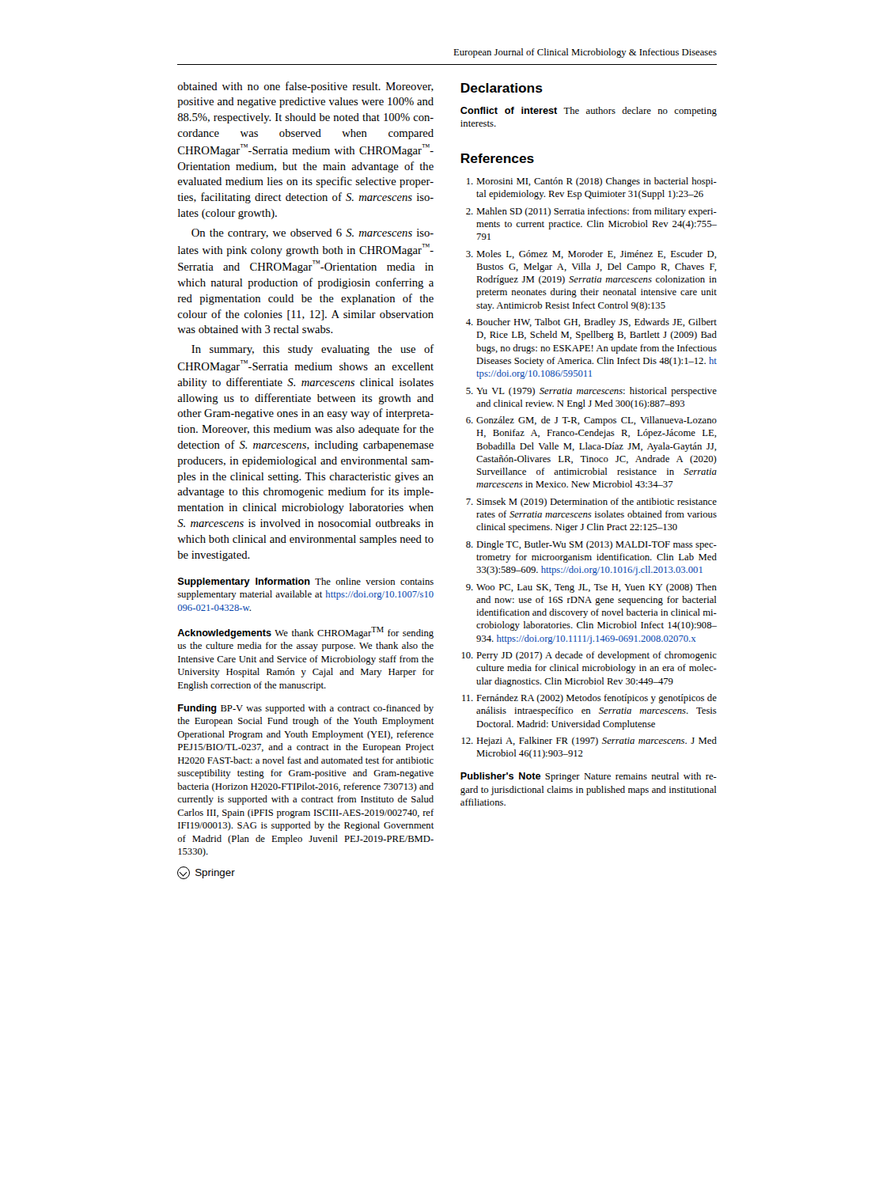European Journal of Clinical Microbiology & Infectious Diseases
obtained with no one false-positive result. Moreover, positive and negative predictive values were 100% and 88.5%, respectively. It should be noted that 100% concordance was observed when compared CHROMagar™-Serratia medium with CHROMagar™-Orientation medium, but the main advantage of the evaluated medium lies on its specific selective properties, facilitating direct detection of S. marcescens isolates (colour growth).
On the contrary, we observed 6 S. marcescens isolates with pink colony growth both in CHROMagar™-Serratia and CHROMagar™-Orientation media in which natural production of prodigiosin conferring a red pigmentation could be the explanation of the colour of the colonies [11, 12]. A similar observation was obtained with 3 rectal swabs.
In summary, this study evaluating the use of CHROMagar™-Serratia medium shows an excellent ability to differentiate S. marcescens clinical isolates allowing us to differentiate between its growth and other Gram-negative ones in an easy way of interpretation. Moreover, this medium was also adequate for the detection of S. marcescens, including carbapenemase producers, in epidemiological and environmental samples in the clinical setting. This characteristic gives an advantage to this chromogenic medium for its implementation in clinical microbiology laboratories when S. marcescens is involved in nosocomial outbreaks in which both clinical and environmental samples need to be investigated.
Supplementary Information The online version contains supplementary material available at https://doi.org/10.1007/s10096-021-04328-w.
Acknowledgements We thank CHROMagarTM for sending us the culture media for the assay purpose. We thank also the Intensive Care Unit and Service of Microbiology staff from the University Hospital Ramón y Cajal and Mary Harper for English correction of the manuscript.
Funding BP-V was supported with a contract co-financed by the European Social Fund trough of the Youth Employment Operational Program and Youth Employment (YEI), reference PEJ15/BIO/TL-0237, and a contract in the European Project H2020 FAST-bact: a novel fast and automated test for antibiotic susceptibility testing for Gram-positive and Gram-negative bacteria (Horizon H2020-FTIPilot-2016, reference 730713) and currently is supported with a contract from Instituto de Salud Carlos III, Spain (iPFIS program ISCIII-AES-2019/002740, ref IFI19/00013). SAG is supported by the Regional Government of Madrid (Plan de Empleo Juvenil PEJ-2019-PRE/BMD-15330).
Declarations
Conflict of interest The authors declare no competing interests.
References
Morosini MI, Cantón R (2018) Changes in bacterial hospital epidemiology. Rev Esp Quimioter 31(Suppl 1):23–26
Mahlen SD (2011) Serratia infections: from military experiments to current practice. Clin Microbiol Rev 24(4):755–791
Moles L, Gómez M, Moroder E, Jiménez E, Escuder D, Bustos G, Melgar A, Villa J, Del Campo R, Chaves F, Rodríguez JM (2019) Serratia marcescens colonization in preterm neonates during their neonatal intensive care unit stay. Antimicrob Resist Infect Control 9(8):135
Boucher HW, Talbot GH, Bradley JS, Edwards JE, Gilbert D, Rice LB, Scheld M, Spellberg B, Bartlett J (2009) Bad bugs, no drugs: no ESKAPE! An update from the Infectious Diseases Society of America. Clin Infect Dis 48(1):1–12. https://doi.org/10.1086/595011
Yu VL (1979) Serratia marcescens: historical perspective and clinical review. N Engl J Med 300(16):887–893
González GM, de J T-R, Campos CL, Villanueva-Lozano H, Bonifaz A, Franco-Cendejas R, López-Jácome LE, Bobadilla Del Valle M, Llaca-Díaz JM, Ayala-Gaytán JJ, Castañón-Olivares LR, Tinoco JC, Andrade A (2020) Surveillance of antimicrobial resistance in Serratia marcescens in Mexico. New Microbiol 43:34–37
Simsek M (2019) Determination of the antibiotic resistance rates of Serratia marcescens isolates obtained from various clinical specimens. Niger J Clin Pract 22:125–130
Dingle TC, Butler-Wu SM (2013) MALDI-TOF mass spectrometry for microorganism identification. Clin Lab Med 33(3):589–609. https://doi.org/10.1016/j.cll.2013.03.001
Woo PC, Lau SK, Teng JL, Tse H, Yuen KY (2008) Then and now: use of 16S rDNA gene sequencing for bacterial identification and discovery of novel bacteria in clinical microbiology laboratories. Clin Microbiol Infect 14(10):908–934. https://doi.org/10.1111/j.1469-0691.2008.02070.x
Perry JD (2017) A decade of development of chromogenic culture media for clinical microbiology in an era of molecular diagnostics. Clin Microbiol Rev 30:449–479
Fernández RA (2002) Metodos fenotípicos y genotípicos de análisis intraespecífico en Serratia marcescens. Tesis Doctoral. Madrid: Universidad Complutense
Hejazi A, Falkiner FR (1997) Serratia marcescens. J Med Microbiol 46(11):903–912
Publisher's Note Springer Nature remains neutral with regard to jurisdictional claims in published maps and institutional affiliations.
Springer